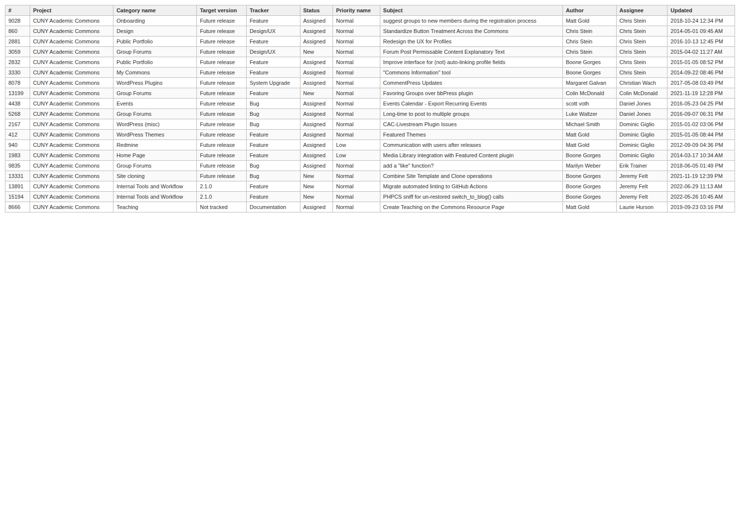| # | Project | Category name | Target version | Tracker | Status | Priority name | Subject | Author | Assignee | Updated |
| --- | --- | --- | --- | --- | --- | --- | --- | --- | --- | --- |
| 9028 | CUNY Academic Commons | Onboarding | Future release | Feature | Assigned | Normal | suggest groups to new members during the registration process | Matt Gold | Chris Stein | 2018-10-24 12:34 PM |
| 860 | CUNY Academic Commons | Design | Future release | Design/UX | Assigned | Normal | Standardize Button Treatment Across the Commons | Chris Stein | Chris Stein | 2014-05-01 09:45 AM |
| 2881 | CUNY Academic Commons | Public Portfolio | Future release | Feature | Assigned | Normal | Redesign the UX for Profiles | Chris Stein | Chris Stein | 2016-10-13 12:45 PM |
| 3059 | CUNY Academic Commons | Group Forums | Future release | Design/UX | New | Normal | Forum Post Permissable Content Explanatory Text | Chris Stein | Chris Stein | 2015-04-02 11:27 AM |
| 2832 | CUNY Academic Commons | Public Portfolio | Future release | Feature | Assigned | Normal | Improve interface for (not) auto-linking profile fields | Boone Gorges | Chris Stein | 2015-01-05 08:52 PM |
| 3330 | CUNY Academic Commons | My Commons | Future release | Feature | Assigned | Normal | "Commons Information" tool | Boone Gorges | Chris Stein | 2014-09-22 08:46 PM |
| 8078 | CUNY Academic Commons | WordPress Plugins | Future release | System Upgrade | Assigned | Normal | CommentPress Updates | Margaret Galvan | Christian Wach | 2017-05-08 03:49 PM |
| 13199 | CUNY Academic Commons | Group Forums | Future release | Feature | New | Normal | Favoring Groups over bbPress plugin | Colin McDonald | Colin McDonald | 2021-11-19 12:28 PM |
| 4438 | CUNY Academic Commons | Events | Future release | Bug | Assigned | Normal | Events Calendar - Export Recurring Events | scott voth | Daniel Jones | 2016-05-23 04:25 PM |
| 5268 | CUNY Academic Commons | Group Forums | Future release | Bug | Assigned | Normal | Long-time to post to multiple groups | Luke Waltzer | Daniel Jones | 2016-09-07 06:31 PM |
| 2167 | CUNY Academic Commons | WordPress (misc) | Future release | Bug | Assigned | Normal | CAC-Livestream Plugin Issues | Michael Smith | Dominic Giglio | 2015-01-02 03:06 PM |
| 412 | CUNY Academic Commons | WordPress Themes | Future release | Feature | Assigned | Normal | Featured Themes | Matt Gold | Dominic Giglio | 2015-01-05 08:44 PM |
| 940 | CUNY Academic Commons | Redmine | Future release | Feature | Assigned | Low | Communication with users after releases | Matt Gold | Dominic Giglio | 2012-09-09 04:36 PM |
| 1983 | CUNY Academic Commons | Home Page | Future release | Feature | Assigned | Low | Media Library integration with Featured Content plugin | Boone Gorges | Dominic Giglio | 2014-03-17 10:34 AM |
| 9835 | CUNY Academic Commons | Group Forums | Future release | Bug | Assigned | Normal | add a "like" function? | Marilyn Weber | Erik Trainer | 2018-06-05 01:49 PM |
| 13331 | CUNY Academic Commons | Site cloning | Future release | Bug | New | Normal | Combine Site Template and Clone operations | Boone Gorges | Jeremy Felt | 2021-11-19 12:39 PM |
| 13891 | CUNY Academic Commons | Internal Tools and Workflow | 2.1.0 | Feature | New | Normal | Migrate automated linting to GitHub Actions | Boone Gorges | Jeremy Felt | 2022-06-29 11:13 AM |
| 15194 | CUNY Academic Commons | Internal Tools and Workflow | 2.1.0 | Feature | New | Normal | PHPCS sniff for un-restored switch_to_blog() calls | Boone Gorges | Jeremy Felt | 2022-05-26 10:45 AM |
| 8666 | CUNY Academic Commons | Teaching | Not tracked | Documentation | Assigned | Normal | Create Teaching on the Commons Resource Page | Matt Gold | Laurie Hurson | 2019-09-23 03:16 PM |